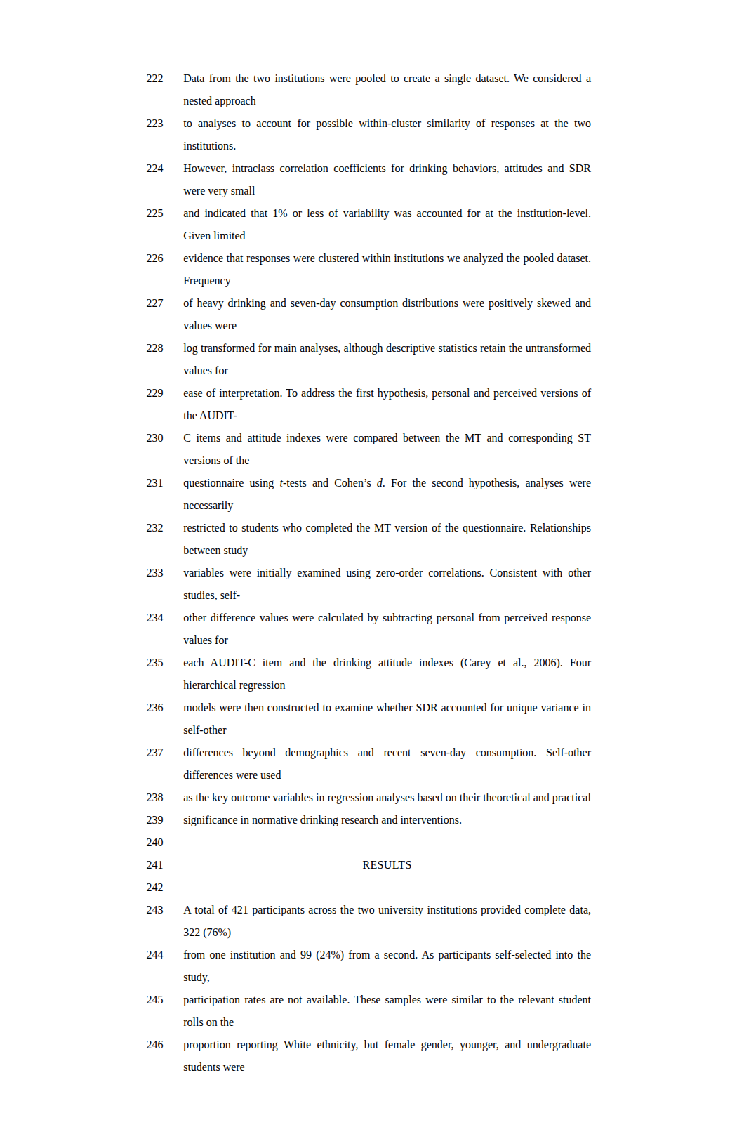222 Data from the two institutions were pooled to create a single dataset. We considered a nested approach
223 to analyses to account for possible within-cluster similarity of responses at the two institutions.
224 However, intraclass correlation coefficients for drinking behaviors, attitudes and SDR were very small
225 and indicated that 1% or less of variability was accounted for at the institution-level. Given limited
226 evidence that responses were clustered within institutions we analyzed the pooled dataset. Frequency
227 of heavy drinking and seven-day consumption distributions were positively skewed and values were
228 log transformed for main analyses, although descriptive statistics retain the untransformed values for
229 ease of interpretation. To address the first hypothesis, personal and perceived versions of the AUDIT-
230 C items and attitude indexes were compared between the MT and corresponding ST versions of the
231 questionnaire using t-tests and Cohen’s d. For the second hypothesis, analyses were necessarily
232 restricted to students who completed the MT version of the questionnaire. Relationships between study
233 variables were initially examined using zero-order correlations. Consistent with other studies, self-
234 other difference values were calculated by subtracting personal from perceived response values for
235 each AUDIT-C item and the drinking attitude indexes (Carey et al., 2006). Four hierarchical regression
236 models were then constructed to examine whether SDR accounted for unique variance in self-other
237 differences beyond demographics and recent seven-day consumption. Self-other differences were used
238 as the key outcome variables in regression analyses based on their theoretical and practical
239 significance in normative drinking research and interventions.
240
241 RESULTS
242
243 A total of 421 participants across the two university institutions provided complete data, 322 (76%)
244 from one institution and 99 (24%) from a second. As participants self-selected into the study,
245 participation rates are not available. These samples were similar to the relevant student rolls on the
246 proportion reporting White ethnicity, but female gender, younger, and undergraduate students were